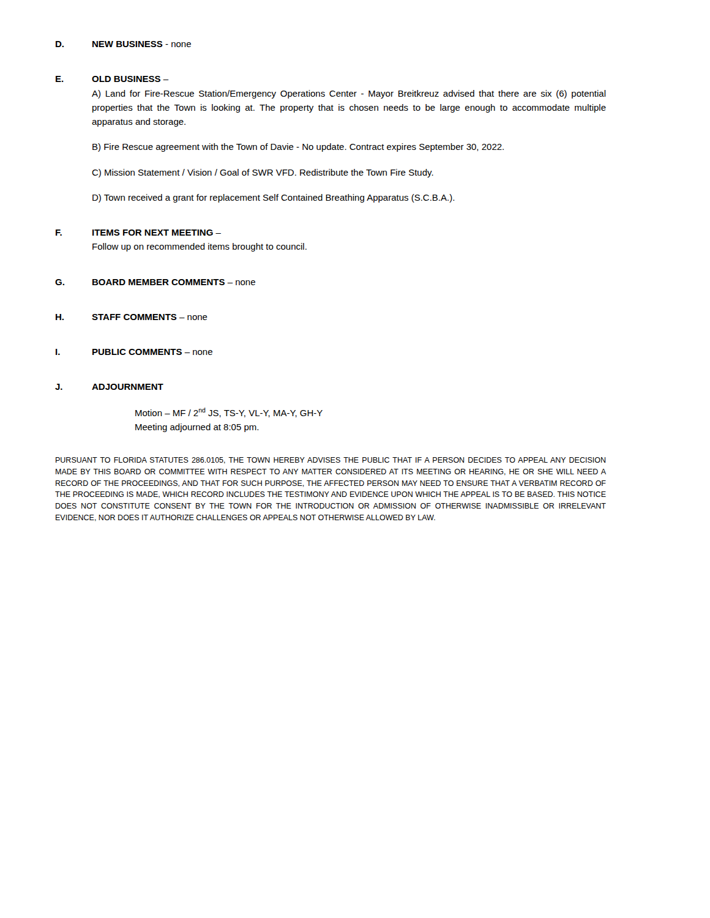D.
NEW BUSINESS - none
E.
OLD BUSINESS –
A) Land for Fire-Rescue Station/Emergency Operations Center - Mayor Breitkreuz advised that there are six (6) potential properties that the Town is looking at. The property that is chosen needs to be large enough to accommodate multiple apparatus and storage.
B) Fire Rescue agreement with the Town of Davie - No update. Contract expires September 30, 2022.
C) Mission Statement / Vision / Goal of SWR VFD. Redistribute the Town Fire Study.
D) Town received a grant for replacement Self Contained Breathing Apparatus (S.C.B.A.).
F.
ITEMS FOR NEXT MEETING –
Follow up on recommended items brought to council.
G.
BOARD MEMBER COMMENTS – none
H.
STAFF COMMENTS – none
I.
PUBLIC COMMENTS – none
J.
ADJOURNMENT
Motion – MF / 2nd JS, TS-Y, VL-Y, MA-Y, GH-Y
Meeting adjourned at 8:05 pm.
PURSUANT TO FLORIDA STATUTES 286.0105, THE TOWN HEREBY ADVISES THE PUBLIC THAT IF A PERSON DECIDES TO APPEAL ANY DECISION MADE BY THIS BOARD OR COMMITTEE WITH RESPECT TO ANY MATTER CONSIDERED AT ITS MEETING OR HEARING, HE OR SHE WILL NEED A RECORD OF THE PROCEEDINGS, AND THAT FOR SUCH PURPOSE, THE AFFECTED PERSON MAY NEED TO ENSURE THAT A VERBATIM RECORD OF THE PROCEEDING IS MADE, WHICH RECORD INCLUDES THE TESTIMONY AND EVIDENCE UPON WHICH THE APPEAL IS TO BE BASED. THIS NOTICE DOES NOT CONSTITUTE CONSENT BY THE TOWN FOR THE INTRODUCTION OR ADMISSION OF OTHERWISE INADMISSIBLE OR IRRELEVANT EVIDENCE, NOR DOES IT AUTHORIZE CHALLENGES OR APPEALS NOT OTHERWISE ALLOWED BY LAW.